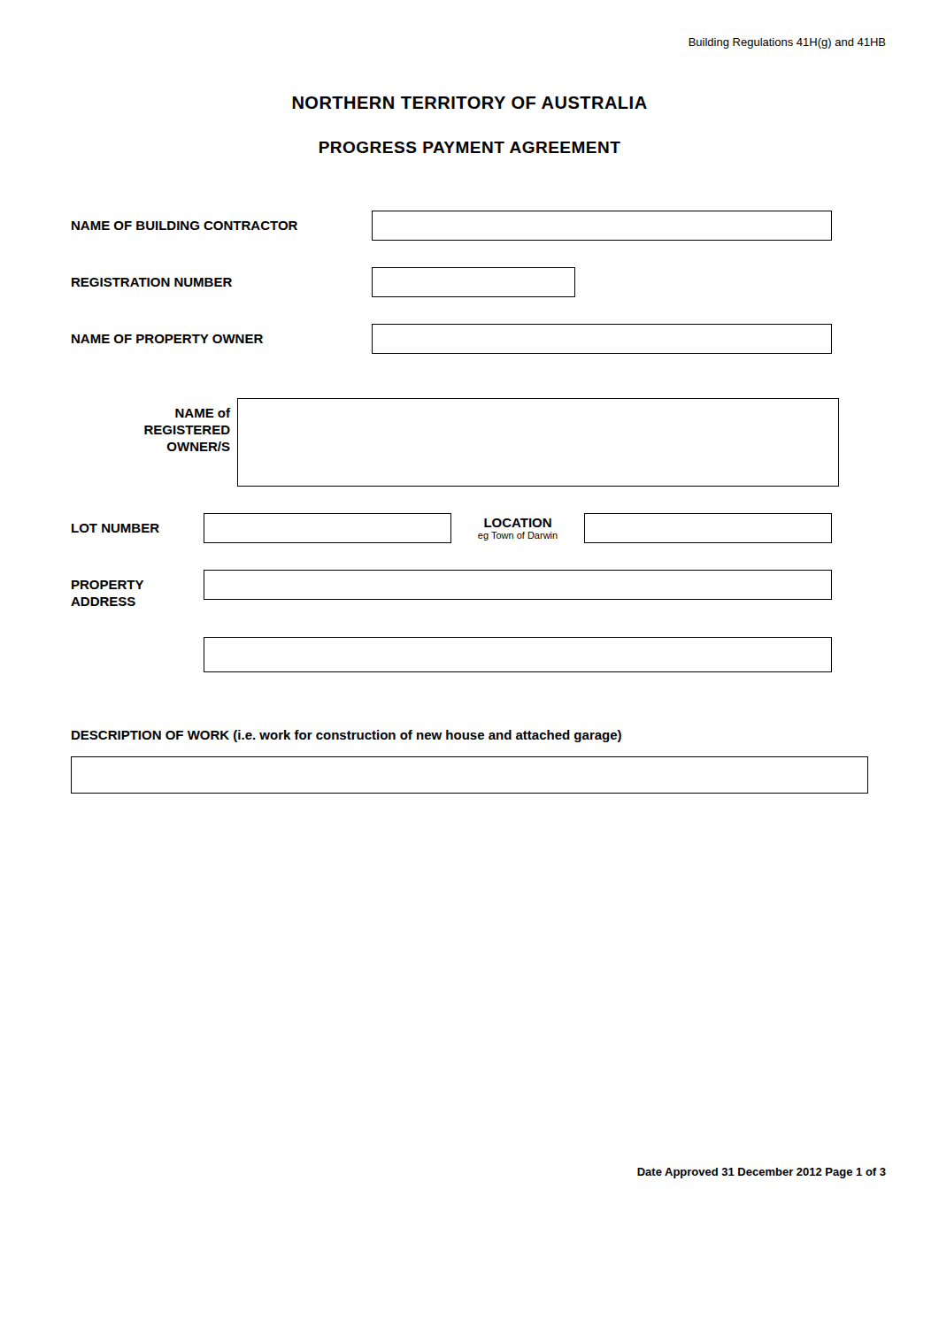Building Regulations 41H(g) and 41HB
NORTHERN TERRITORY OF AUSTRALIA
PROGRESS PAYMENT AGREEMENT
NAME OF BUILDING CONTRACTOR
REGISTRATION NUMBER
NAME OF PROPERTY OWNER
NAME of
REGISTERED
OWNER/S
LOT NUMBER
LOCATIONeg Town of Darwin
PROPERTY
ADDRESS
DESCRIPTION OF WORK (i.e. work for construction of new house and attached garage)
Date Approved 31 December 2012 Page 1 of 3